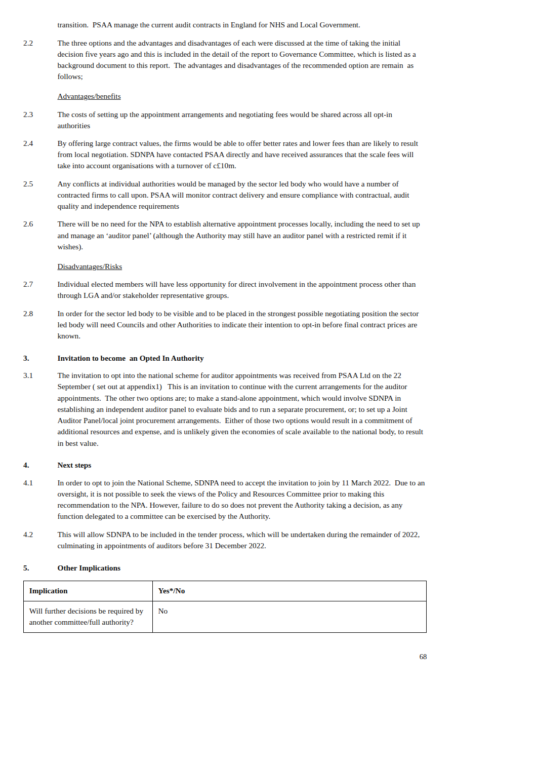transition. PSAA manage the current audit contracts in England for NHS and Local Government.
2.2
The three options and the advantages and disadvantages of each were discussed at the time of taking the initial decision five years ago and this is included in the detail of the report to Governance Committee, which is listed as a background document to this report. The advantages and disadvantages of the recommended option are remain as follows;
Advantages/benefits
2.3
The costs of setting up the appointment arrangements and negotiating fees would be shared across all opt-in authorities
2.4
By offering large contract values, the firms would be able to offer better rates and lower fees than are likely to result from local negotiation. SDNPA have contacted PSAA directly and have received assurances that the scale fees will take into account organisations with a turnover of c£10m.
2.5
Any conflicts at individual authorities would be managed by the sector led body who would have a number of contracted firms to call upon. PSAA will monitor contract delivery and ensure compliance with contractual, audit quality and independence requirements
2.6
There will be no need for the NPA to establish alternative appointment processes locally, including the need to set up and manage an ‘auditor panel’ (although the Authority may still have an auditor panel with a restricted remit if it wishes).
Disadvantages/Risks
2.7
Individual elected members will have less opportunity for direct involvement in the appointment process other than through LGA and/or stakeholder representative groups.
2.8
In order for the sector led body to be visible and to be placed in the strongest possible negotiating position the sector led body will need Councils and other Authorities to indicate their intention to opt-in before final contract prices are known.
3. Invitation to become an Opted In Authority
3.1
The invitation to opt into the national scheme for auditor appointments was received from PSAA Ltd on the 22 September ( set out at appendix1) This is an invitation to continue with the current arrangements for the auditor appointments. The other two options are; to make a stand-alone appointment, which would involve SDNPA in establishing an independent auditor panel to evaluate bids and to run a separate procurement, or; to set up a Joint Auditor Panel/local joint procurement arrangements. Either of those two options would result in a commitment of additional resources and expense, and is unlikely given the economies of scale available to the national body, to result in best value.
4. Next steps
4.1
In order to opt to join the National Scheme, SDNPA need to accept the invitation to join by 11 March 2022. Due to an oversight, it is not possible to seek the views of the Policy and Resources Committee prior to making this recommendation to the NPA. However, failure to do so does not prevent the Authority taking a decision, as any function delegated to a committee can be exercised by the Authority.
4.2
This will allow SDNPA to be included in the tender process, which will be undertaken during the remainder of 2022, culminating in appointments of auditors before 31 December 2022.
5. Other Implications
| Implication | Yes*/No |
| --- | --- |
| Will further decisions be required by another committee/full authority? | No |
68